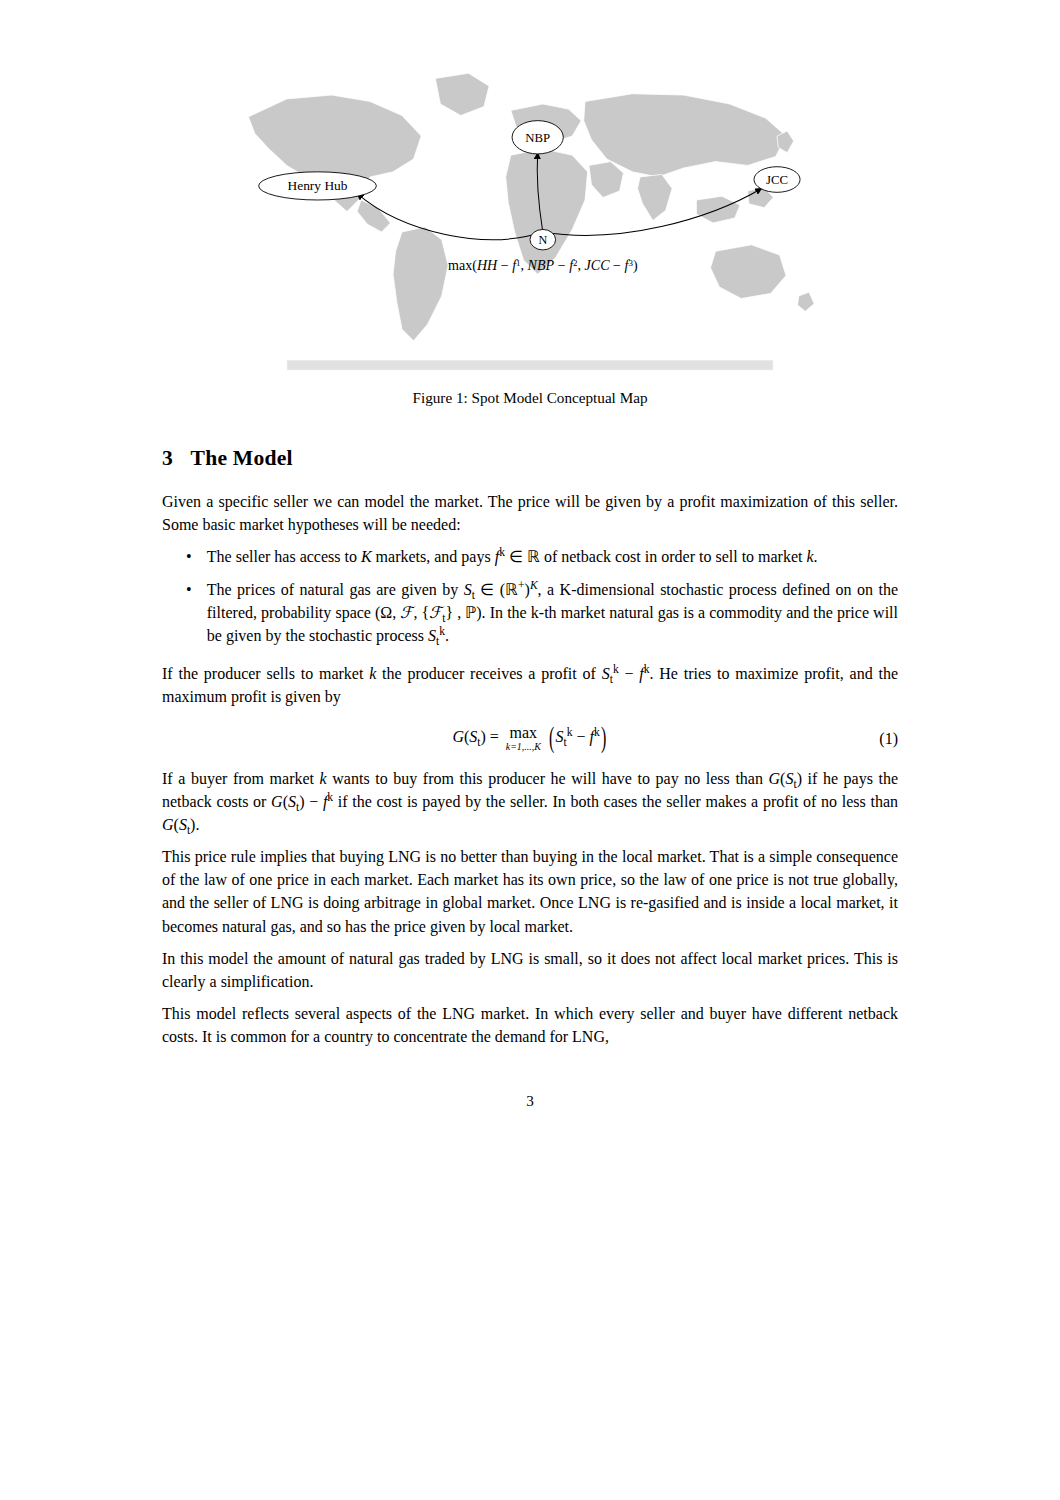Henry Hub NBP JCC N max(HH − f1, NBP − f2, JCC − f3)
Figure 1: Spot Model Conceptual Map
3 The Model
Given a specific seller we can model the market. The price will be given by a profit maximization of this seller. Some basic market hypotheses will be needed:
The seller has access to K markets, and pays fk ∈ ℝ of netback cost in order to sell to market k.
The prices of natural gas are given by St ∈ (ℝ+)K, a K-dimensional stochastic process defined on on the filtered, probability space (Ω, ℱ, {ℱt} , ℙ). In the k-th market natural gas is a commodity and the price will be given by the stochastic process Stk.
If the producer sells to market k the producer receives a profit of Stk − fk. He tries to maximize profit, and the maximum profit is given by
G(St) = max k=1,...,K (Stk − fk)
(1)
If a buyer from market k wants to buy from this producer he will have to pay no less than G(St) if he pays the netback costs or G(St) − fk if the cost is payed by the seller. In both cases the seller makes a profit of no less than G(St).
This price rule implies that buying LNG is no better than buying in the local market. That is a simple consequence of the law of one price in each market. Each market has its own price, so the law of one price is not true globally, and the seller of LNG is doing arbitrage in global market. Once LNG is re-gasified and is inside a local market, it becomes natural gas, and so has the price given by local market.
In this model the amount of natural gas traded by LNG is small, so it does not affect local market prices. This is clearly a simplification.
This model reflects several aspects of the LNG market. In which every seller and buyer have different netback costs. It is common for a country to concentrate the demand for LNG,
3